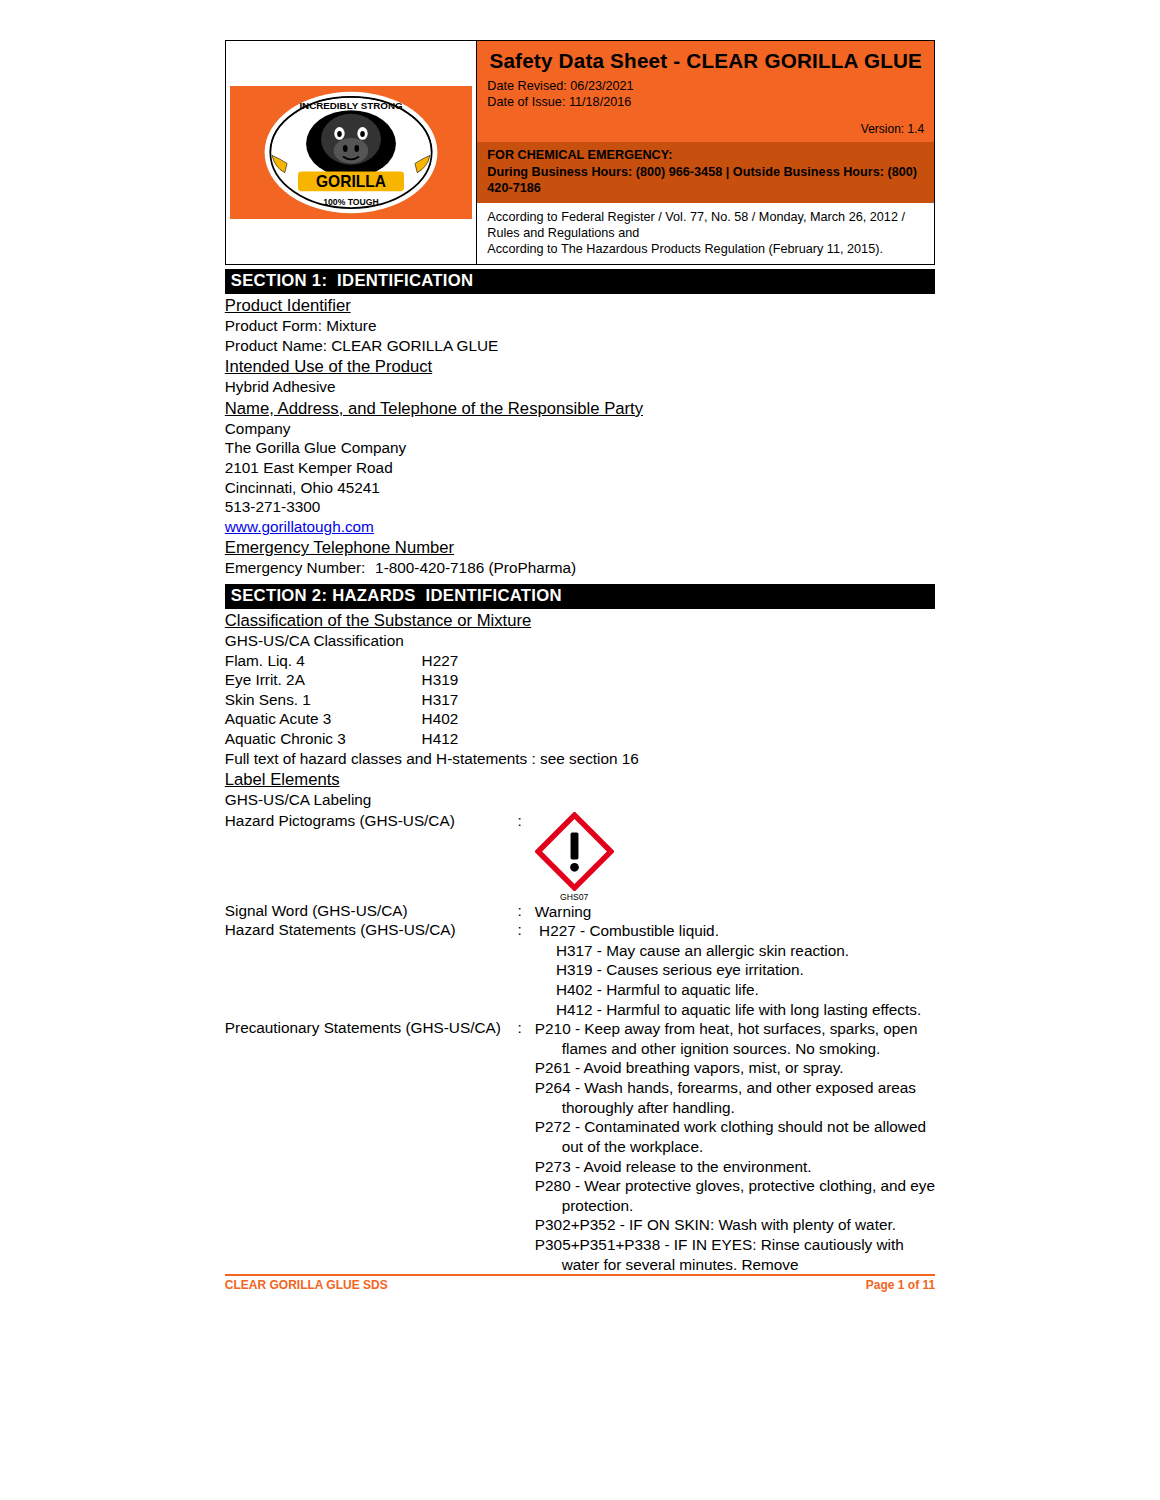Safety Data Sheet - CLEAR GORILLA GLUE
Date Revised: 06/23/2021
Date of Issue: 11/18/2016
Version: 1.4
FOR CHEMICAL EMERGENCY:
During Business Hours: (800) 966-3458 | Outside Business Hours: (800) 420-7186
According to Federal Register / Vol. 77, No. 58 / Monday, March 26, 2012 / Rules and Regulations and
According to The Hazardous Products Regulation (February 11, 2015).
SECTION 1: IDENTIFICATION
Product Identifier
Product Form: Mixture
Product Name: CLEAR GORILLA GLUE
Intended Use of the Product
Hybrid Adhesive
Name, Address, and Telephone of the Responsible Party
Company
The Gorilla Glue Company
2101 East Kemper Road
Cincinnati, Ohio 45241
513-271-3300
www.gorillatough.com
Emergency Telephone Number
| Emergency Number | : | 1-800-420-7186 (ProPharma) |
SECTION 2: HAZARDS IDENTIFICATION
Classification of the Substance or Mixture
GHS-US/CA Classification
| Flam. Liq. 4 | H227 |
| Eye Irrit. 2A | H319 |
| Skin Sens. 1 | H317 |
| Aquatic Acute 3 | H402 |
| Aquatic Chronic 3 | H412 |
Full text of hazard classes and H-statements : see section 16
Label Elements
GHS-US/CA Labeling
Hazard Pictograms (GHS-US/CA)
:
GHS07
Signal Word (GHS-US/CA)
:
Warning
Hazard Statements (GHS-US/CA)
:
H227 - Combustible liquid.
H317 - May cause an allergic skin reaction.
H319 - Causes serious eye irritation.
H402 - Harmful to aquatic life.
H412 - Harmful to aquatic life with long lasting effects.
Precautionary Statements (GHS-US/CA)
:
P210 - Keep away from heat, hot surfaces, sparks, open flames and other ignition sources. No smoking.
P261 - Avoid breathing vapors, mist, or spray.
P264 - Wash hands, forearms, and other exposed areas thoroughly after handling.
P272 - Contaminated work clothing should not be allowed out of the workplace.
P273 - Avoid release to the environment.
P280 - Wear protective gloves, protective clothing, and eye protection.
P302+P352 - IF ON SKIN: Wash with plenty of water.
P305+P351+P338 - IF IN EYES: Rinse cautiously with water for several minutes. Remove
CLEAR GORILLA GLUE SDS
Page 1 of 11